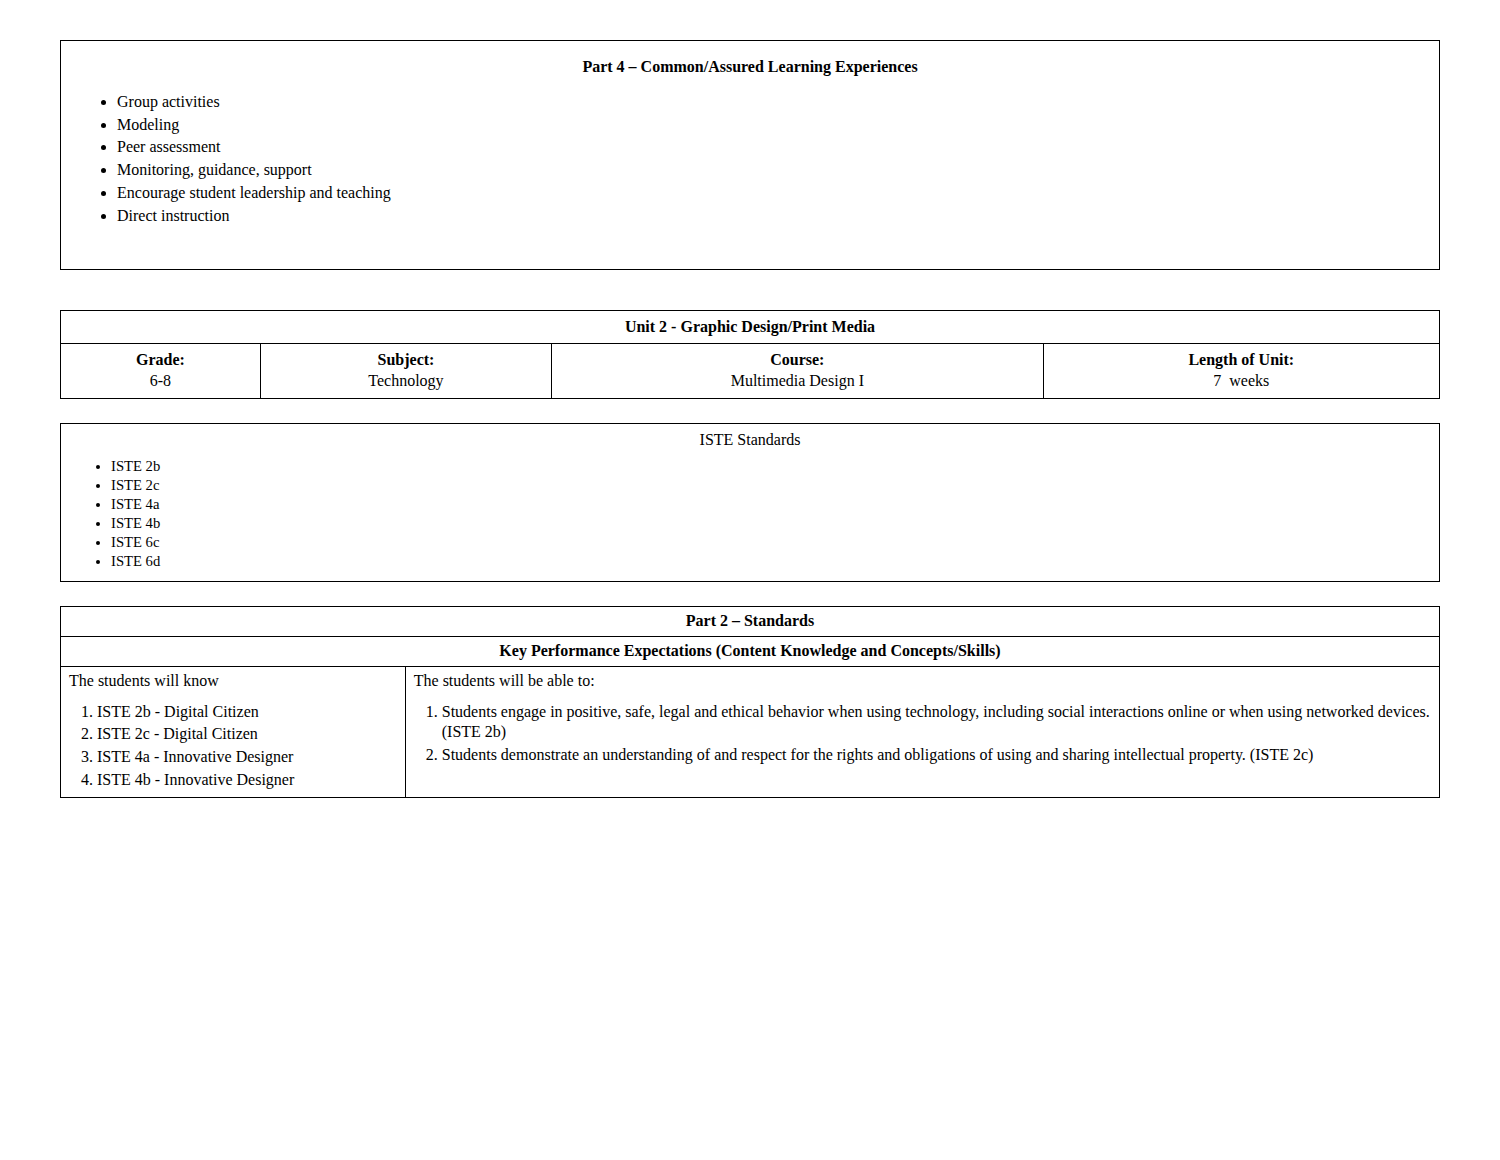Part 4 – Common/Assured Learning Experiences
Group activities
Modeling
Peer assessment
Monitoring, guidance, support
Encourage student leadership and teaching
Direct instruction
| Unit 2 - Graphic Design/Print Media |
| Grade: 6-8 | Subject: Technology | Course: Multimedia Design I | Length of Unit: 7 weeks |
ISTE Standards
ISTE 2b
ISTE 2c
ISTE 4a
ISTE 4b
ISTE 6c
ISTE 6d
| Part 2 – Standards |
| Key Performance Expectations (Content Knowledge and Concepts/Skills) |
| The students will know ISTE 2b - Digital Citizen ISTE 2c - Digital Citizen ISTE 4a - Innovative Designer ISTE 4b - Innovative Designer | The students will be able to: Students engage in positive, safe, legal and ethical behavior when using technology, including social interactions online or when using networked devices. (ISTE 2b) Students demonstrate an understanding of and respect for the rights and obligations of using and sharing intellectual property. (ISTE 2c) |